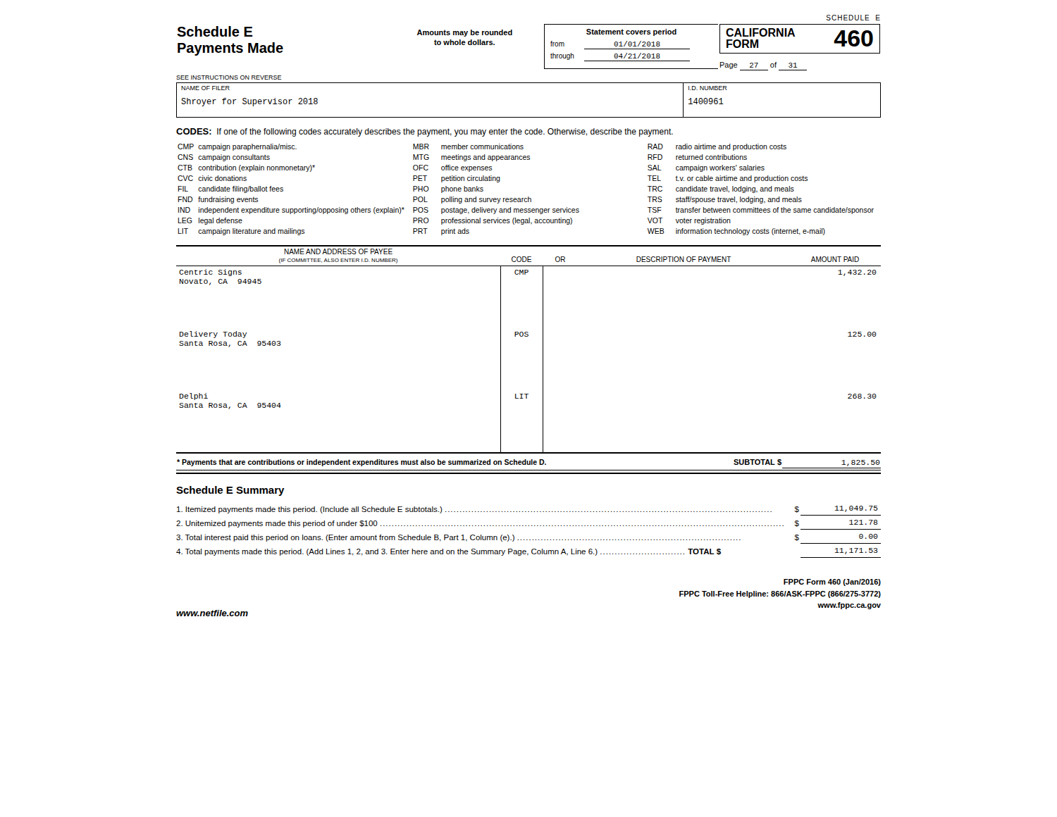SCHEDULE E
| Schedule E Payments Made | Amounts may be rounded to whole dollars. | Statement covers period from 01/01/2018 through 04/21/2018 | CALIFORNIA FORM 460 Page 27 of 31 |
SEE INSTRUCTIONS ON REVERSE
| NAME OF FILER Shroyer for Supervisor 2018 | I.D. NUMBER 1400961 |
CODES: If one of the following codes accurately describes the payment, you may enter the code. Otherwise, describe the payment.
| / CMP / campaign paraphernalia/misc. / / CNS / campaign consultants / / CTB / contribution (explain nonmonetary)* / / CVC / civic donations / / FIL / candidate filing/ballot fees / / FND / fundraising events / / IND / independent expenditure supporting/opposing others (explain)* / / LEG / legal defense / / LIT / campaign literature and mailings / | / MBR / member communications / / MTG / meetings and appearances / / OFC / office expenses / / PET / petition circulating / / PHO / phone banks / / POL / polling and survey research / / POS / postage, delivery and messenger services / / PRO / professional services (legal, accounting) / / PRT / print ads / | / RAD / radio airtime and production costs / / RFD / returned contributions / / SAL / campaign workers' salaries / / TEL / t.v. or cable airtime and production costs / / TRC / candidate travel, lodging, and meals / / TRS / staff/spouse travel, lodging, and meals / / TSF / transfer between committees of the same candidate/sponsor / / VOT / voter registration / / WEB / information technology costs (internet, e-mail) / |
| NAME AND ADDRESS OF PAYEE (IF COMMITTEE, ALSO ENTER I.D. NUMBER) | CODE | OR | DESCRIPTION OF PAYMENT | AMOUNT PAID |
| --- | --- | --- | --- | --- |
| Centric Signs Novato, CA 94945 | CMP | | 1,432.20 |
| Delivery Today Santa Rosa, CA 95403 | POS | | 125.00 |
| Delphi Santa Rosa, CA 95404 | LIT | | 268.30 |
| * Payments that are contributions or independent expenditures must also be summarized on Schedule D. | SUBTOTAL $ | 1,825.50 |
Schedule E Summary
| 1. Itemized payments made this period. (Include all Schedule E subtotals.) ............................................................................................................... | $ | 11,049.75 |
| 2. Unitemized payments made this period of under $100 ......................................................................................................................................... | $ | 121.78 |
| 3. Total interest paid this period on loans. (Enter amount from Schedule B, Part 1, Column (e).) ............................................................................ | $ | 0.00 |
| 4. Total payments made this period. (Add Lines 1, 2, and 3. Enter here and on the Summary Page, Column A, Line 6.) ............................. TOTAL $ | | 11,171.53 |
www.netfile.com
FPPC Form 460 (Jan/2016)
FPPC Toll-Free Helpline: 866/ASK-FPPC (866/275-3772)
www.fppc.ca.gov